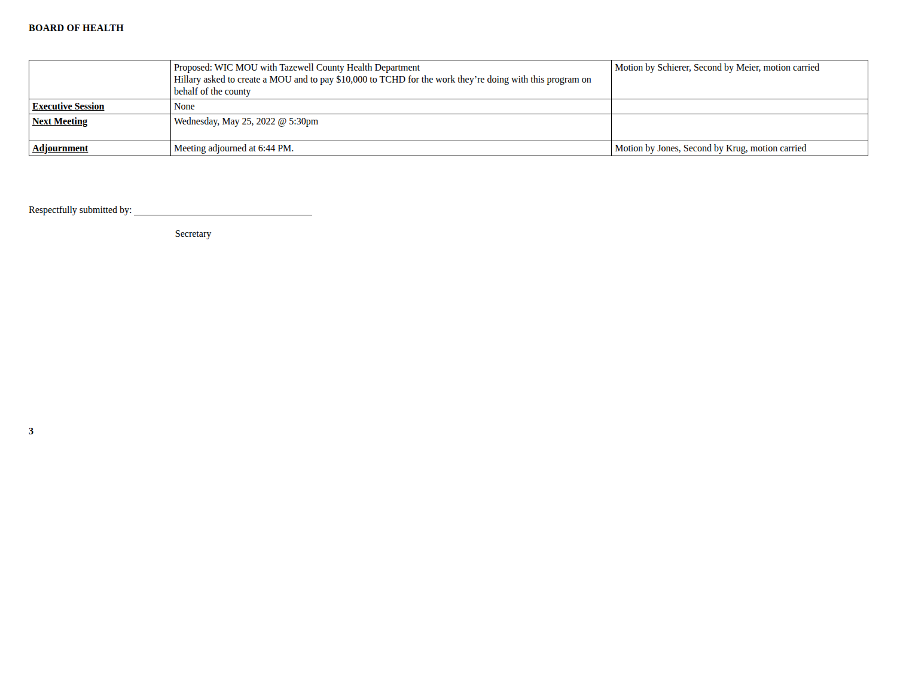BOARD OF HEALTH
| | Proposed: WIC MOU with Tazewell County Health Department Hillary asked to create a MOU and to pay $10,000 to TCHD for the work they’re doing with this program on behalf of the county | Motion by Schierer, Second by Meier, motion carried |
| Executive Session | None | |
| Next Meeting | Wednesday, May 25, 2022 @ 5:30pm | |
| Adjournment | Meeting adjourned at 6:44 PM. | Motion by Jones, Second by Krug, motion carried |
Respectfully submitted by:
Secretary
3